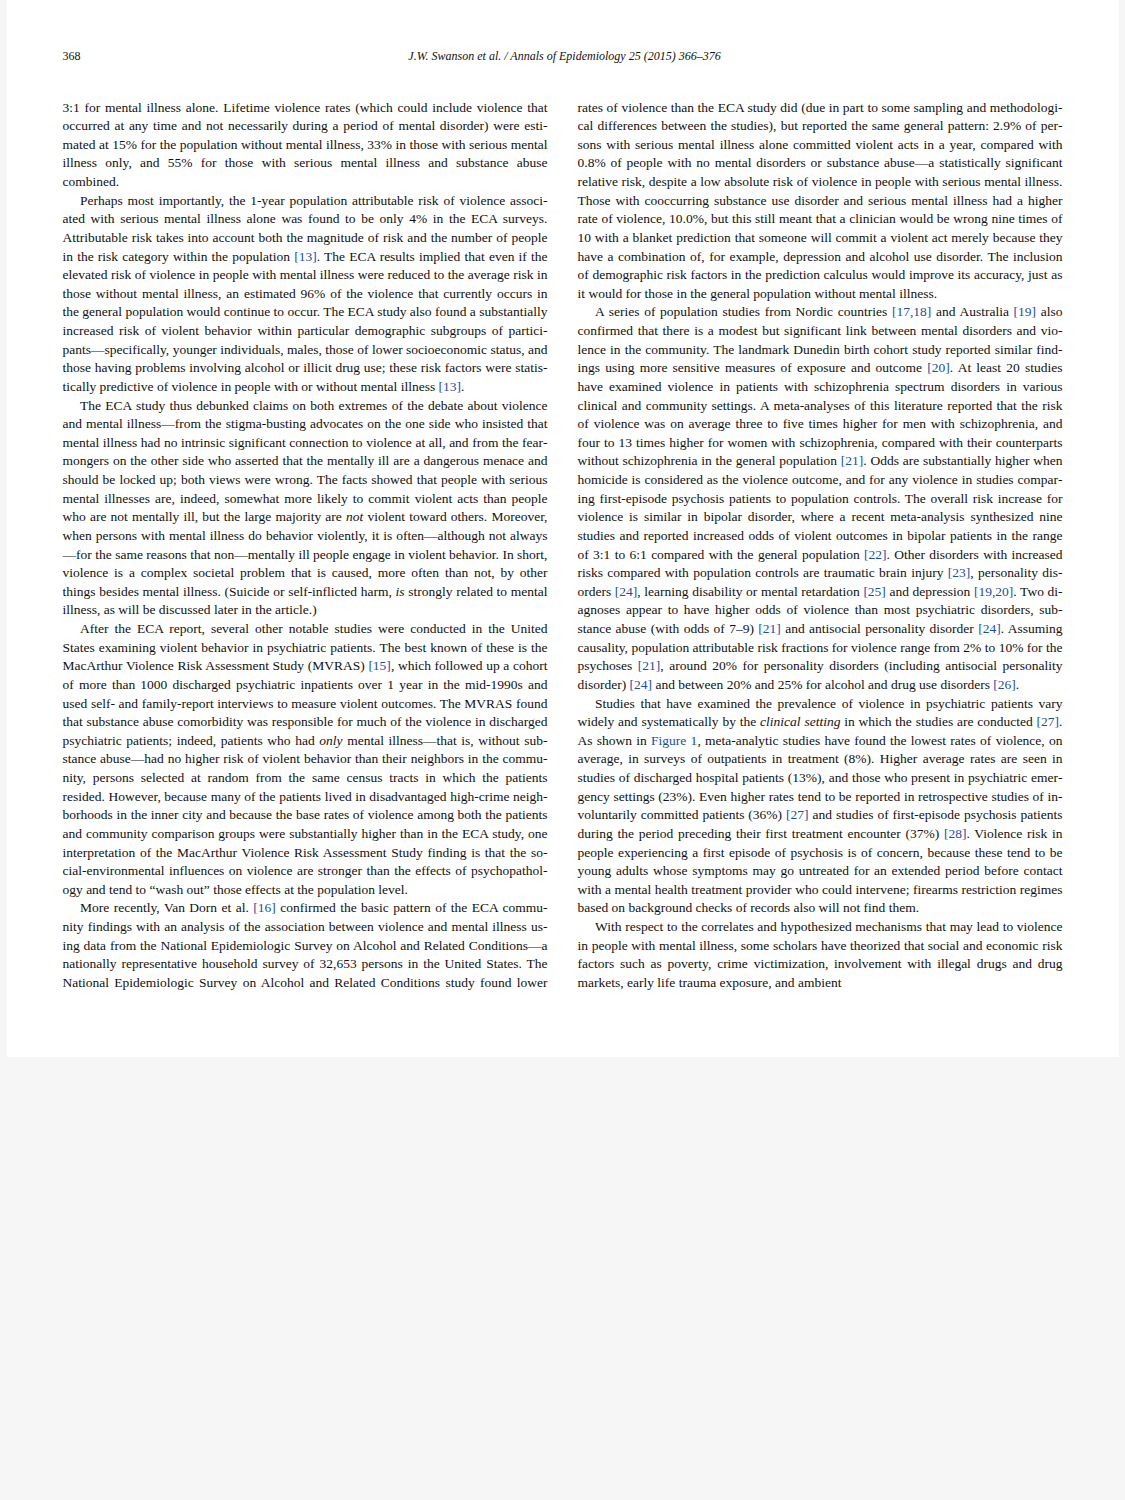368 J.W. Swanson et al. / Annals of Epidemiology 25 (2015) 366–376
3:1 for mental illness alone. Lifetime violence rates (which could include violence that occurred at any time and not necessarily during a period of mental disorder) were estimated at 15% for the population without mental illness, 33% in those with serious mental illness only, and 55% for those with serious mental illness and substance abuse combined.
Perhaps most importantly, the 1-year population attributable risk of violence associated with serious mental illness alone was found to be only 4% in the ECA surveys. Attributable risk takes into account both the magnitude of risk and the number of people in the risk category within the population [13]. The ECA results implied that even if the elevated risk of violence in people with mental illness were reduced to the average risk in those without mental illness, an estimated 96% of the violence that currently occurs in the general population would continue to occur. The ECA study also found a substantially increased risk of violent behavior within particular demographic subgroups of participants—specifically, younger individuals, males, those of lower socioeconomic status, and those having problems involving alcohol or illicit drug use; these risk factors were statistically predictive of violence in people with or without mental illness [13].
The ECA study thus debunked claims on both extremes of the debate about violence and mental illness—from the stigma-busting advocates on the one side who insisted that mental illness had no intrinsic significant connection to violence at all, and from the fearmongers on the other side who asserted that the mentally ill are a dangerous menace and should be locked up; both views were wrong. The facts showed that people with serious mental illnesses are, indeed, somewhat more likely to commit violent acts than people who are not mentally ill, but the large majority are not violent toward others. Moreover, when persons with mental illness do behavior violently, it is often—although not always—for the same reasons that non—mentally ill people engage in violent behavior. In short, violence is a complex societal problem that is caused, more often than not, by other things besides mental illness. (Suicide or self-inflicted harm, is strongly related to mental illness, as will be discussed later in the article.)
After the ECA report, several other notable studies were conducted in the United States examining violent behavior in psychiatric patients. The best known of these is the MacArthur Violence Risk Assessment Study (MVRAS) [15], which followed up a cohort of more than 1000 discharged psychiatric inpatients over 1 year in the mid-1990s and used self- and family-report interviews to measure violent outcomes. The MVRAS found that substance abuse comorbidity was responsible for much of the violence in discharged psychiatric patients; indeed, patients who had only mental illness—that is, without substance abuse—had no higher risk of violent behavior than their neighbors in the community, persons selected at random from the same census tracts in which the patients resided. However, because many of the patients lived in disadvantaged high-crime neighborhoods in the inner city and because the base rates of violence among both the patients and community comparison groups were substantially higher than in the ECA study, one interpretation of the MacArthur Violence Risk Assessment Study finding is that the social-environmental influences on violence are stronger than the effects of psychopathology and tend to “wash out” those effects at the population level.
More recently, Van Dorn et al. [16] confirmed the basic pattern of the ECA community findings with an analysis of the association between violence and mental illness using data from the National Epidemiologic Survey on Alcohol and Related Conditions—a nationally representative household survey of 32,653 persons in the United States. The National Epidemiologic Survey on Alcohol and Related Conditions study found lower rates of violence than the ECA study did (due in part to some sampling and methodological differences between the studies), but reported the same general pattern: 2.9% of persons with serious mental illness alone committed violent acts in a year, compared with 0.8% of people with no mental disorders or substance abuse—a statistically significant relative risk, despite a low absolute risk of violence in people with serious mental illness. Those with cooccurring substance use disorder and serious mental illness had a higher rate of violence, 10.0%, but this still meant that a clinician would be wrong nine times of 10 with a blanket prediction that someone will commit a violent act merely because they have a combination of, for example, depression and alcohol use disorder. The inclusion of demographic risk factors in the prediction calculus would improve its accuracy, just as it would for those in the general population without mental illness.
A series of population studies from Nordic countries [17,18] and Australia [19] also confirmed that there is a modest but significant link between mental disorders and violence in the community. The landmark Dunedin birth cohort study reported similar findings using more sensitive measures of exposure and outcome [20]. At least 20 studies have examined violence in patients with schizophrenia spectrum disorders in various clinical and community settings. A meta-analyses of this literature reported that the risk of violence was on average three to five times higher for men with schizophrenia, and four to 13 times higher for women with schizophrenia, compared with their counterparts without schizophrenia in the general population [21]. Odds are substantially higher when homicide is considered as the violence outcome, and for any violence in studies comparing first-episode psychosis patients to population controls. The overall risk increase for violence is similar in bipolar disorder, where a recent meta-analysis synthesized nine studies and reported increased odds of violent outcomes in bipolar patients in the range of 3:1 to 6:1 compared with the general population [22]. Other disorders with increased risks compared with population controls are traumatic brain injury [23], personality disorders [24], learning disability or mental retardation [25] and depression [19,20]. Two diagnoses appear to have higher odds of violence than most psychiatric disorders, substance abuse (with odds of 7–9) [21] and antisocial personality disorder [24]. Assuming causality, population attributable risk fractions for violence range from 2% to 10% for the psychoses [21], around 20% for personality disorders (including antisocial personality disorder) [24] and between 20% and 25% for alcohol and drug use disorders [26].
Studies that have examined the prevalence of violence in psychiatric patients vary widely and systematically by the clinical setting in which the studies are conducted [27]. As shown in Figure 1, meta-analytic studies have found the lowest rates of violence, on average, in surveys of outpatients in treatment (8%). Higher average rates are seen in studies of discharged hospital patients (13%), and those who present in psychiatric emergency settings (23%). Even higher rates tend to be reported in retrospective studies of involuntarily committed patients (36%) [27] and studies of first-episode psychosis patients during the period preceding their first treatment encounter (37%) [28]. Violence risk in people experiencing a first episode of psychosis is of concern, because these tend to be young adults whose symptoms may go untreated for an extended period before contact with a mental health treatment provider who could intervene; firearms restriction regimes based on background checks of records also will not find them.
With respect to the correlates and hypothesized mechanisms that may lead to violence in people with mental illness, some scholars have theorized that social and economic risk factors such as poverty, crime victimization, involvement with illegal drugs and drug markets, early life trauma exposure, and ambient